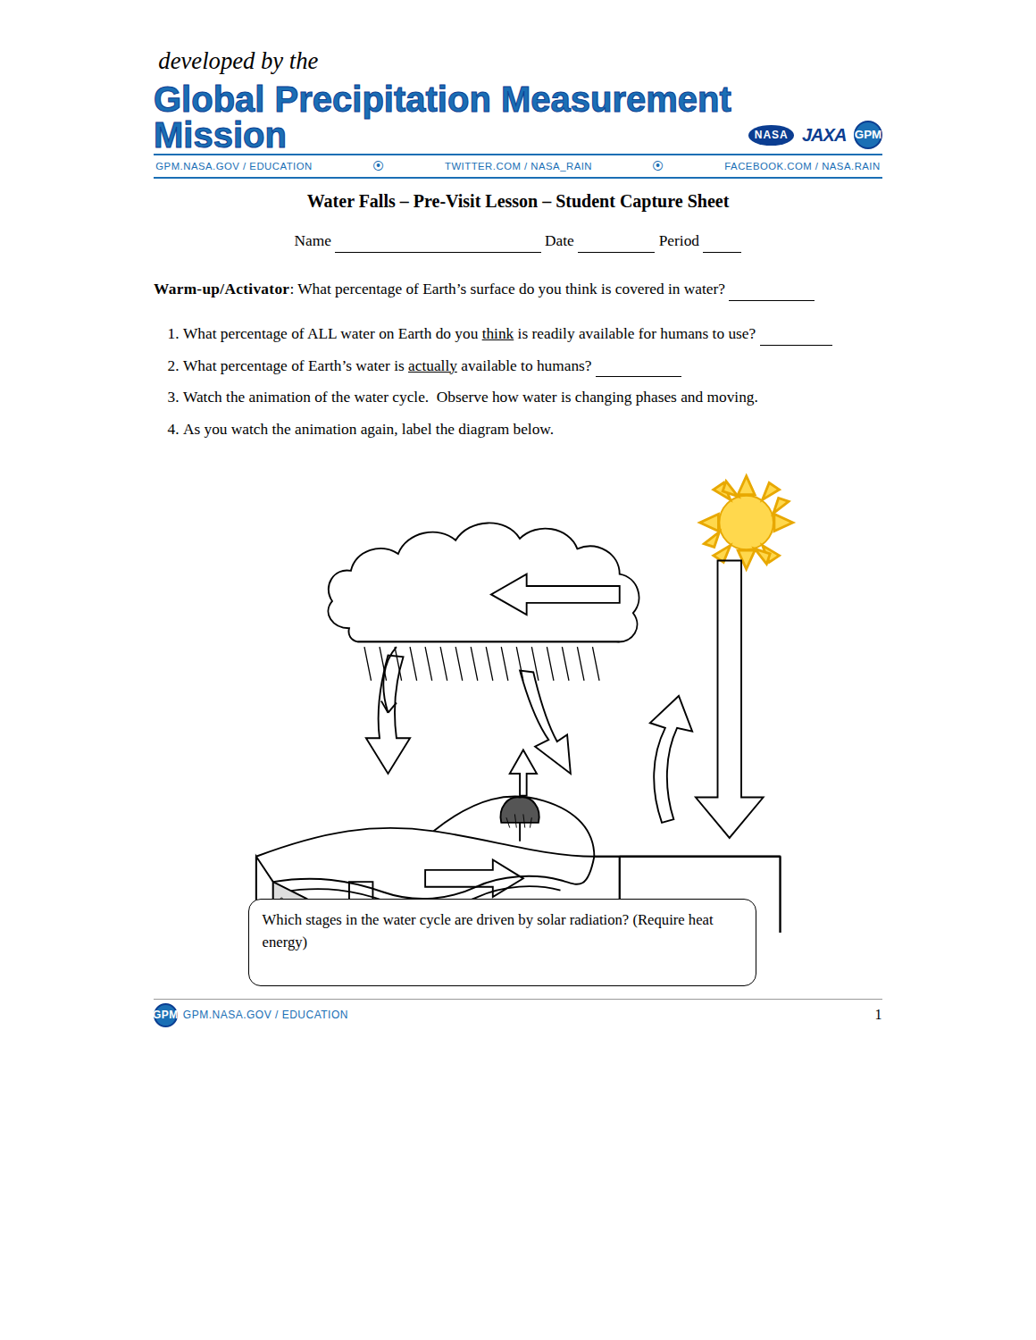developed by the
Global Precipitation Measurement Mission
NASA JAXA GPM
GPM.NASA.GOV / EDUCATION ⦿ TWITTER.COM / NASA_RAIN ⦿ FACEBOOK.COM / NASA.RAIN
Water Falls – Pre-Visit Lesson – Student Capture Sheet
Name Date Period
Warm-up/Activator: What percentage of Earth’s surface do you think is covered in water?
What percentage of ALL water on Earth do you think is readily available for humans to use?
What percentage of Earth’s water is actually available to humans?
Watch the animation of the water cycle. Observe how water is changing phases and moving.
As you watch the animation again, label the diagram below.
Which stages in the water cycle are driven by solar radiation? (Require heat energy)
GPM GPM.NASA.GOV / EDUCATION
1